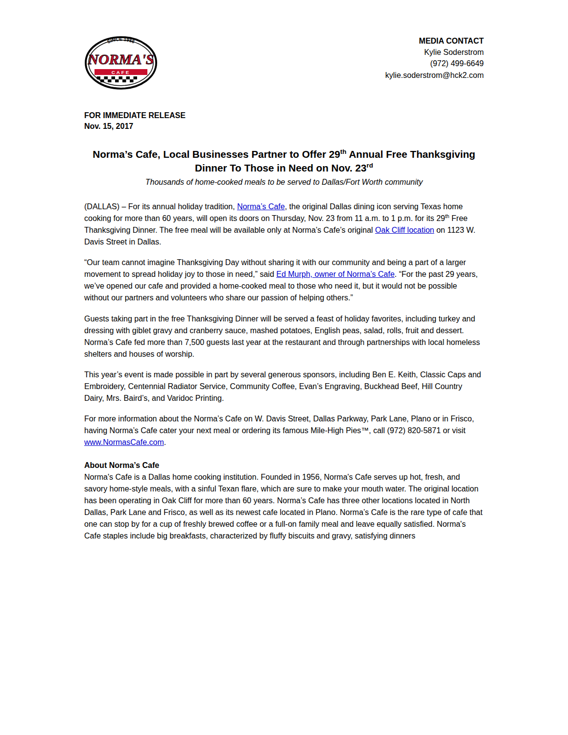Norma's Cafe — Since 1956 SINCE 1956 NORMA'S CAFE
MEDIA CONTACT
Kylie Soderstrom
(972) 499-6649
kylie.soderstrom@hck2.com
FOR IMMEDIATE RELEASE
Nov. 15, 2017
Norma’s Cafe, Local Businesses Partner to Offer 29th Annual Free Thanksgiving Dinner To Those in Need on Nov. 23rd
Thousands of home-cooked meals to be served to Dallas/Fort Worth community
(DALLAS) – For its annual holiday tradition, Norma’s Cafe, the original Dallas dining icon serving Texas home cooking for more than 60 years, will open its doors on Thursday, Nov. 23 from 11 a.m. to 1 p.m. for its 29th Free Thanksgiving Dinner. The free meal will be available only at Norma’s Cafe’s original Oak Cliff location on 1123 W. Davis Street in Dallas.
“Our team cannot imagine Thanksgiving Day without sharing it with our community and being a part of a larger movement to spread holiday joy to those in need,” said Ed Murph, owner of Norma’s Cafe. “For the past 29 years, we’ve opened our cafe and provided a home-cooked meal to those who need it, but it would not be possible without our partners and volunteers who share our passion of helping others.”
Guests taking part in the free Thanksgiving Dinner will be served a feast of holiday favorites, including turkey and dressing with giblet gravy and cranberry sauce, mashed potatoes, English peas, salad, rolls, fruit and dessert. Norma’s Cafe fed more than 7,500 guests last year at the restaurant and through partnerships with local homeless shelters and houses of worship.
This year’s event is made possible in part by several generous sponsors, including Ben E. Keith, Classic Caps and Embroidery, Centennial Radiator Service, Community Coffee, Evan’s Engraving, Buckhead Beef, Hill Country Dairy, Mrs. Baird’s, and Varidoc Printing.
For more information about the Norma’s Cafe on W. Davis Street, Dallas Parkway, Park Lane, Plano or in Frisco, having Norma’s Cafe cater your next meal or ordering its famous Mile-High Pies™, call (972) 820-5871 or visit www.NormasCafe.com.
About Norma’s Cafe
Norma's Cafe is a Dallas home cooking institution. Founded in 1956, Norma's Cafe serves up hot, fresh, and savory home-style meals, with a sinful Texan flare, which are sure to make your mouth water. The original location has been operating in Oak Cliff for more than 60 years. Norma’s Cafe has three other locations located in North Dallas, Park Lane and Frisco, as well as its newest cafe located in Plano. Norma’s Cafe is the rare type of cafe that one can stop by for a cup of freshly brewed coffee or a full-on family meal and leave equally satisfied. Norma's Cafe staples include big breakfasts, characterized by fluffy biscuits and gravy, satisfying dinners